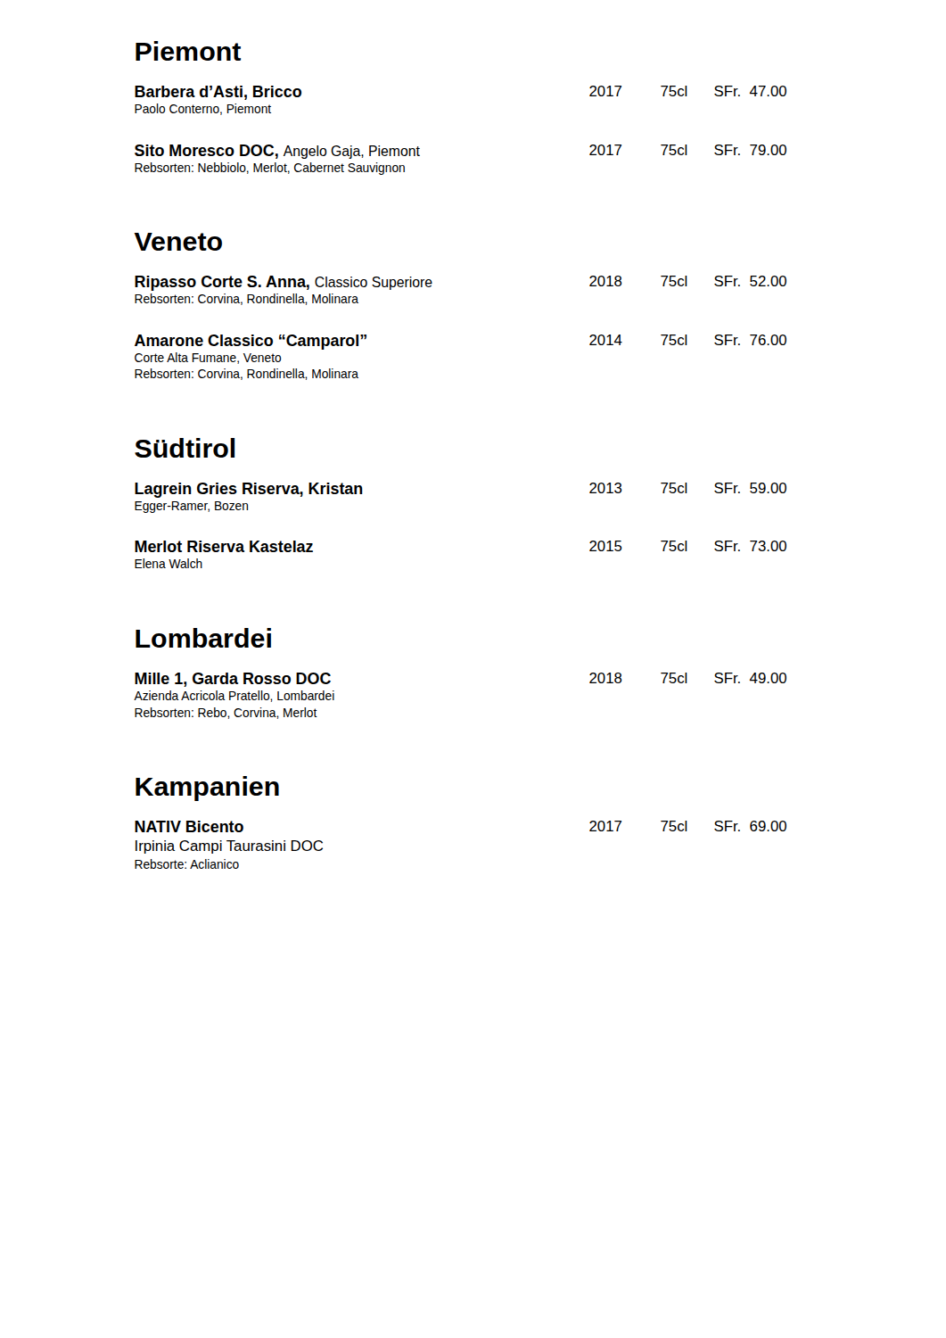Piemont
Barbera d’Asti, Bricco
Paolo Conterno, Piemont
2017
75cl
SFr. 47.00
Sito Moresco DOC, Angelo Gaja, Piemont
Rebsorten: Nebbiolo, Merlot, Cabernet Sauvignon
2017
75cl
SFr. 79.00
Veneto
Ripasso Corte S. Anna, Classico Superiore
Rebsorten: Corvina, Rondinella, Molinara
2018
75cl
SFr. 52.00
Amarone Classico “Camparol”
Corte Alta Fumane, Veneto
Rebsorten: Corvina, Rondinella, Molinara
2014
75cl
SFr. 76.00
Südtirol
Lagrein Gries Riserva, Kristan
Egger-Ramer, Bozen
2013
75cl
SFr. 59.00
Merlot Riserva Kastelaz
Elena Walch
2015
75cl
SFr. 73.00
Lombardei
Mille 1, Garda Rosso DOC
Azienda Acricola Pratello, Lombardei
Rebsorten: Rebo, Corvina, Merlot
2018
75cl
SFr. 49.00
Kampanien
NATIV Bicento
Irpinia Campi Taurasini DOC
Rebsorte: Aclianico
2017
75cl
SFr. 69.00